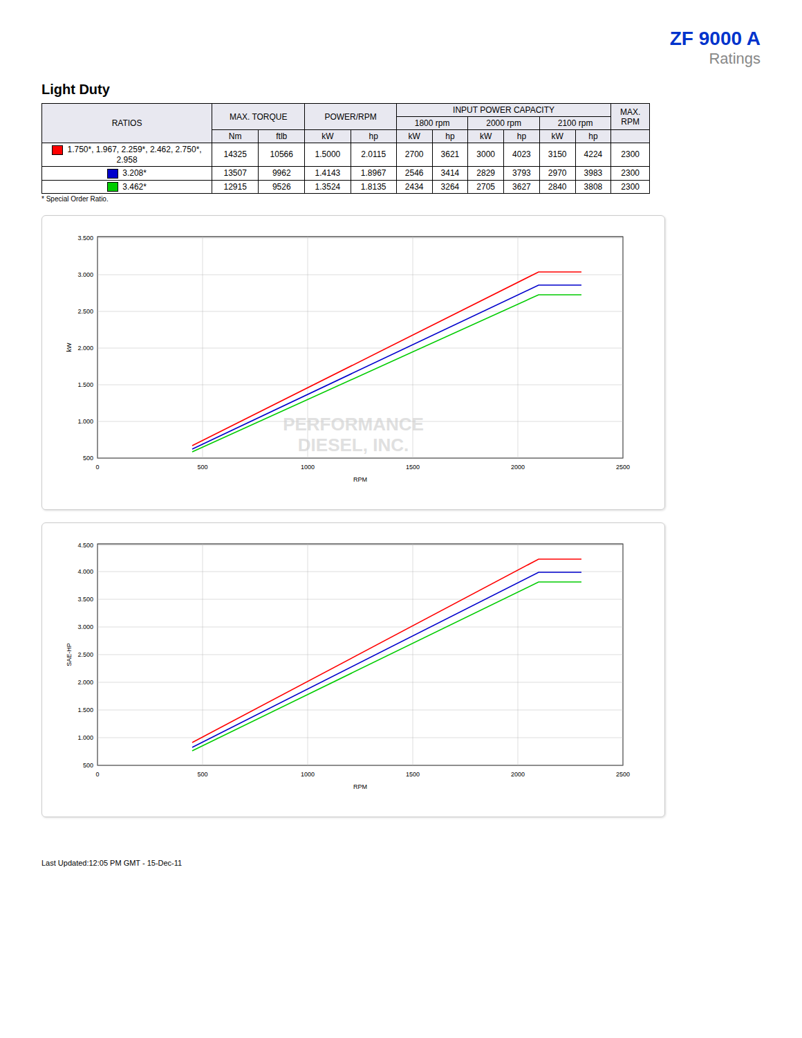ZF 9000 A
Ratings
Light Duty
| RATIOS | MAX. TORQUE | POWER/RPM | INPUT POWER CAPACITY | MAX. RPM |
| --- | --- | --- | --- | --- |
| 1800 rpm | 2000 rpm | 2100 rpm |
| Nm | ftlb | kW | hp | kW | hp | kW | hp | kW | hp | |
| 1.750*, 1.967, 2.259*, 2.462, 2.750*, 2.958 | 14325 | 10566 | 1.5000 | 2.0115 | 2700 | 3621 | 3000 | 4023 | 3150 | 4224 | 2300 |
| 3.208* | 13507 | 9962 | 1.4143 | 1.8967 | 2546 | 3414 | 2829 | 3793 | 2970 | 3983 | 2300 |
| 3.462* | 12915 | 9526 | 1.3524 | 1.8135 | 2434 | 3264 | 2705 | 3627 | 2840 | 3808 | 2300 |
* Special Order Ratio.
500 1.000 1.500 2.000 2.500 3.000 3.500 0 500 1000 1500 2000 2500 RPM kW PERFORMANCE DIESEL, INC.
500 1.000 1.500 2.000 2.500 3.000 3.500 4.000 4.500 0 500 1000 1500 2000 2500 RPM SAE-HP
Last Updated:12:05 PM GMT - 15-Dec-11